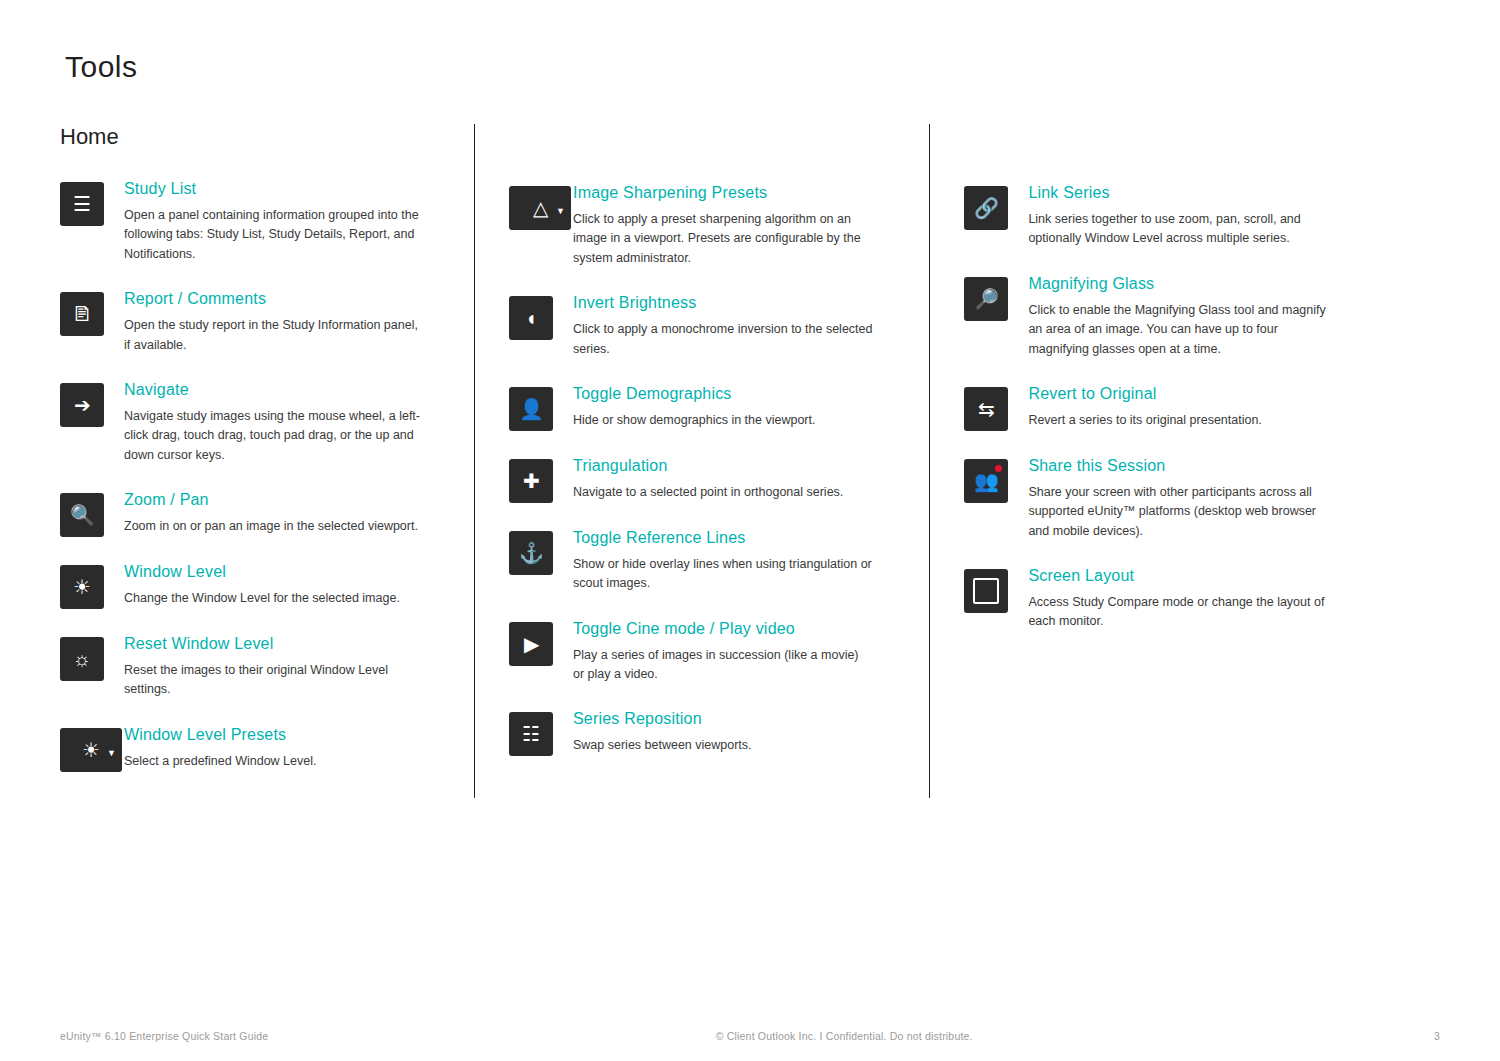Tools
Home
☰
Study List
Open a panel containing information grouped into the following tabs: Study List, Study Details, Report, and Notifications.
🖹
Report / Comments
Open the study report in the Study Information panel, if available.
➔
Navigate
Navigate study images using the mouse wheel, a left-click drag, touch drag, touch pad drag, or the up and down cursor keys.
🔍
Zoom / Pan
Zoom in on or pan an image in the selected viewport.
☀
Window Level
Change the Window Level for the selected image.
☼
Reset Window Level
Reset the images to their original Window Level settings.
☀▼
Window Level Presets
Select a predefined Window Level.
△▼
Image Sharpening Presets
Click to apply a preset sharpening algorithm on an image in a viewport. Presets are configurable by the system administrator.
◖
Invert Brightness
Click to apply a monochrome inversion to the selected series.
👤
Toggle Demographics
Hide or show demographics in the viewport.
✚
Triangulation
Navigate to a selected point in orthogonal series.
⚓
Toggle Reference Lines
Show or hide overlay lines when using triangulation or scout images.
▶
Toggle Cine mode / Play video
Play a series of images in succession (like a movie) or play a video.
☷
Series Reposition
Swap series between viewports.
🔗
Link Series
Link series together to use zoom, pan, scroll, and optionally Window Level across multiple series.
🔎
Magnifying Glass
Click to enable the Magnifying Glass tool and magnify an area of an image. You can have up to four magnifying glasses open at a time.
⇆
Revert to Original
Revert a series to its original presentation.
👥
Share this Session
Share your screen with other participants across all supported eUnity™ platforms (desktop web browser and mobile devices).
Screen Layout
Access Study Compare mode or change the layout of each monitor.
eUnity™ 6.10 Enterprise Quick Start Guide
© Client Outlook Inc. I Confidential. Do not distribute.
3